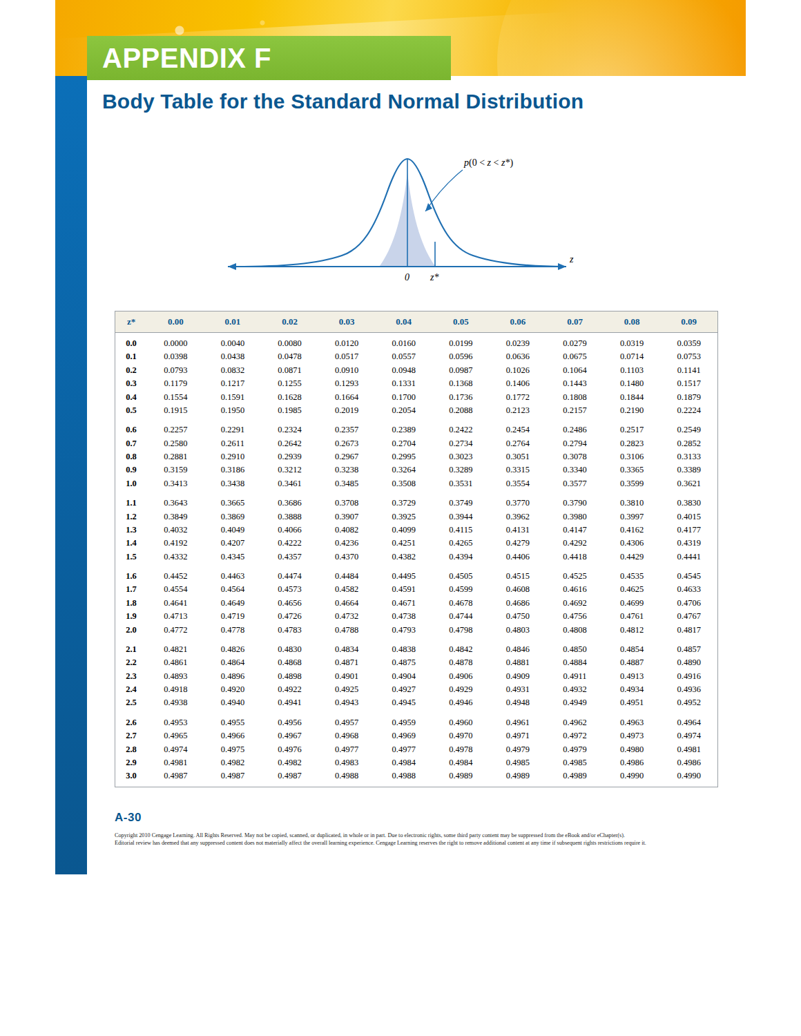APPENDIX F
Body Table for the Standard Normal Distribution
0 z* z p(0 < z < z*)
| z* | 0.00 | 0.01 | 0.02 | 0.03 | 0.04 | 0.05 | 0.06 | 0.07 | 0.08 | 0.09 |
| --- | --- | --- | --- | --- | --- | --- | --- | --- | --- | --- |
| 0.0 | 0.0000 | 0.0040 | 0.0080 | 0.0120 | 0.0160 | 0.0199 | 0.0239 | 0.0279 | 0.0319 | 0.0359 |
| 0.1 | 0.0398 | 0.0438 | 0.0478 | 0.0517 | 0.0557 | 0.0596 | 0.0636 | 0.0675 | 0.0714 | 0.0753 |
| 0.2 | 0.0793 | 0.0832 | 0.0871 | 0.0910 | 0.0948 | 0.0987 | 0.1026 | 0.1064 | 0.1103 | 0.1141 |
| 0.3 | 0.1179 | 0.1217 | 0.1255 | 0.1293 | 0.1331 | 0.1368 | 0.1406 | 0.1443 | 0.1480 | 0.1517 |
| 0.4 | 0.1554 | 0.1591 | 0.1628 | 0.1664 | 0.1700 | 0.1736 | 0.1772 | 0.1808 | 0.1844 | 0.1879 |
| 0.5 | 0.1915 | 0.1950 | 0.1985 | 0.2019 | 0.2054 | 0.2088 | 0.2123 | 0.2157 | 0.2190 | 0.2224 |
| 0.6 | 0.2257 | 0.2291 | 0.2324 | 0.2357 | 0.2389 | 0.2422 | 0.2454 | 0.2486 | 0.2517 | 0.2549 |
| 0.7 | 0.2580 | 0.2611 | 0.2642 | 0.2673 | 0.2704 | 0.2734 | 0.2764 | 0.2794 | 0.2823 | 0.2852 |
| 0.8 | 0.2881 | 0.2910 | 0.2939 | 0.2967 | 0.2995 | 0.3023 | 0.3051 | 0.3078 | 0.3106 | 0.3133 |
| 0.9 | 0.3159 | 0.3186 | 0.3212 | 0.3238 | 0.3264 | 0.3289 | 0.3315 | 0.3340 | 0.3365 | 0.3389 |
| 1.0 | 0.3413 | 0.3438 | 0.3461 | 0.3485 | 0.3508 | 0.3531 | 0.3554 | 0.3577 | 0.3599 | 0.3621 |
| 1.1 | 0.3643 | 0.3665 | 0.3686 | 0.3708 | 0.3729 | 0.3749 | 0.3770 | 0.3790 | 0.3810 | 0.3830 |
| 1.2 | 0.3849 | 0.3869 | 0.3888 | 0.3907 | 0.3925 | 0.3944 | 0.3962 | 0.3980 | 0.3997 | 0.4015 |
| 1.3 | 0.4032 | 0.4049 | 0.4066 | 0.4082 | 0.4099 | 0.4115 | 0.4131 | 0.4147 | 0.4162 | 0.4177 |
| 1.4 | 0.4192 | 0.4207 | 0.4222 | 0.4236 | 0.4251 | 0.4265 | 0.4279 | 0.4292 | 0.4306 | 0.4319 |
| 1.5 | 0.4332 | 0.4345 | 0.4357 | 0.4370 | 0.4382 | 0.4394 | 0.4406 | 0.4418 | 0.4429 | 0.4441 |
| 1.6 | 0.4452 | 0.4463 | 0.4474 | 0.4484 | 0.4495 | 0.4505 | 0.4515 | 0.4525 | 0.4535 | 0.4545 |
| 1.7 | 0.4554 | 0.4564 | 0.4573 | 0.4582 | 0.4591 | 0.4599 | 0.4608 | 0.4616 | 0.4625 | 0.4633 |
| 1.8 | 0.4641 | 0.4649 | 0.4656 | 0.4664 | 0.4671 | 0.4678 | 0.4686 | 0.4692 | 0.4699 | 0.4706 |
| 1.9 | 0.4713 | 0.4719 | 0.4726 | 0.4732 | 0.4738 | 0.4744 | 0.4750 | 0.4756 | 0.4761 | 0.4767 |
| 2.0 | 0.4772 | 0.4778 | 0.4783 | 0.4788 | 0.4793 | 0.4798 | 0.4803 | 0.4808 | 0.4812 | 0.4817 |
| 2.1 | 0.4821 | 0.4826 | 0.4830 | 0.4834 | 0.4838 | 0.4842 | 0.4846 | 0.4850 | 0.4854 | 0.4857 |
| 2.2 | 0.4861 | 0.4864 | 0.4868 | 0.4871 | 0.4875 | 0.4878 | 0.4881 | 0.4884 | 0.4887 | 0.4890 |
| 2.3 | 0.4893 | 0.4896 | 0.4898 | 0.4901 | 0.4904 | 0.4906 | 0.4909 | 0.4911 | 0.4913 | 0.4916 |
| 2.4 | 0.4918 | 0.4920 | 0.4922 | 0.4925 | 0.4927 | 0.4929 | 0.4931 | 0.4932 | 0.4934 | 0.4936 |
| 2.5 | 0.4938 | 0.4940 | 0.4941 | 0.4943 | 0.4945 | 0.4946 | 0.4948 | 0.4949 | 0.4951 | 0.4952 |
| 2.6 | 0.4953 | 0.4955 | 0.4956 | 0.4957 | 0.4959 | 0.4960 | 0.4961 | 0.4962 | 0.4963 | 0.4964 |
| 2.7 | 0.4965 | 0.4966 | 0.4967 | 0.4968 | 0.4969 | 0.4970 | 0.4971 | 0.4972 | 0.4973 | 0.4974 |
| 2.8 | 0.4974 | 0.4975 | 0.4976 | 0.4977 | 0.4977 | 0.4978 | 0.4979 | 0.4979 | 0.4980 | 0.4981 |
| 2.9 | 0.4981 | 0.4982 | 0.4982 | 0.4983 | 0.4984 | 0.4984 | 0.4985 | 0.4985 | 0.4986 | 0.4986 |
| 3.0 | 0.4987 | 0.4987 | 0.4987 | 0.4988 | 0.4988 | 0.4989 | 0.4989 | 0.4989 | 0.4990 | 0.4990 |
A-30
Copyright 2010 Cengage Learning. All Rights Reserved. May not be copied, scanned, or duplicated, in whole or in part. Due to electronic rights, some third party content may be suppressed from the eBook and/or eChapter(s).
Editorial review has deemed that any suppressed content does not materially affect the overall learning experience. Cengage Learning reserves the right to remove additional content at any time if subsequent rights restrictions require it.